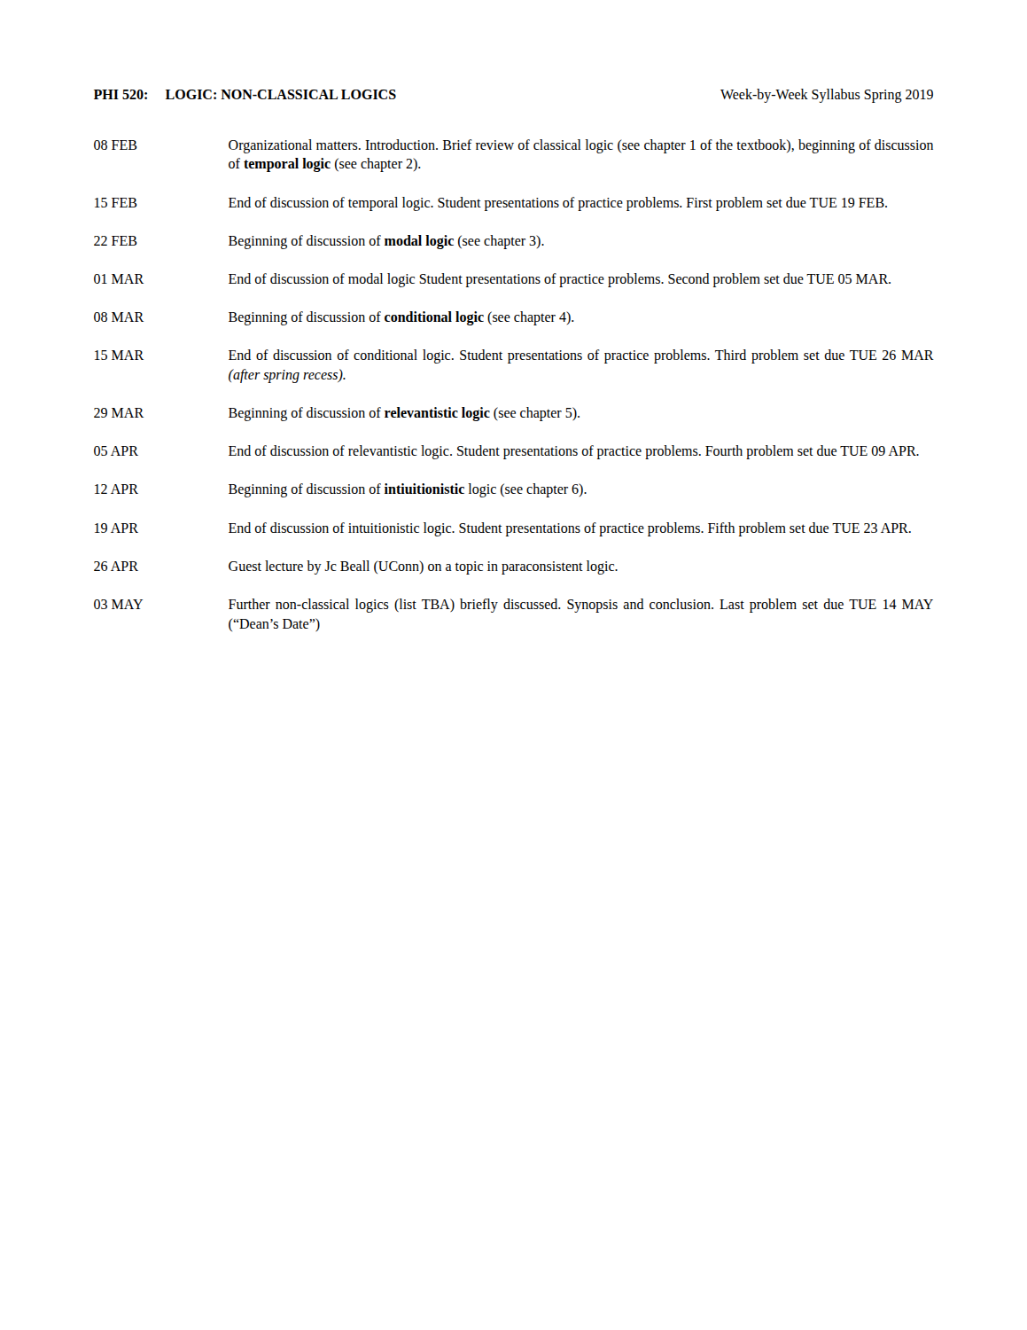PHI 520: Logic: Non-Classical Logics
Week-by-Week Syllabus Spring 2019
08 FEB
Organizational matters. Introduction. Brief review of classical logic (see chapter 1 of the textbook), beginning of discussion of temporal logic (see chapter 2).
15 FEB
End of discussion of temporal logic. Student presentations of practice problems. First problem set due TUE 19 FEB.
22 FEB
Beginning of discussion of modal logic (see chapter 3).
01 MAR
End of discussion of modal logic Student presentations of practice problems. Second problem set due TUE 05 MAR.
08 MAR
Beginning of discussion of conditional logic (see chapter 4).
15 MAR
End of discussion of conditional logic. Student presentations of practice problems. Third problem set due TUE 26 MAR (after spring recess).
29 MAR
Beginning of discussion of relevantistic logic (see chapter 5).
05 APR
End of discussion of relevantistic logic. Student presentations of practice problems. Fourth problem set due TUE 09 APR.
12 APR
Beginning of discussion of intiuitionistic logic (see chapter 6).
19 APR
End of discussion of intuitionistic logic. Student presentations of practice problems. Fifth problem set due TUE 23 APR.
26 APR
Guest lecture by Jc Beall (UConn) on a topic in paraconsistent logic.
03 MAY
Further non-classical logics (list TBA) briefly discussed. Synopsis and conclusion. Last problem set due TUE 14 MAY (“Dean’s Date”)